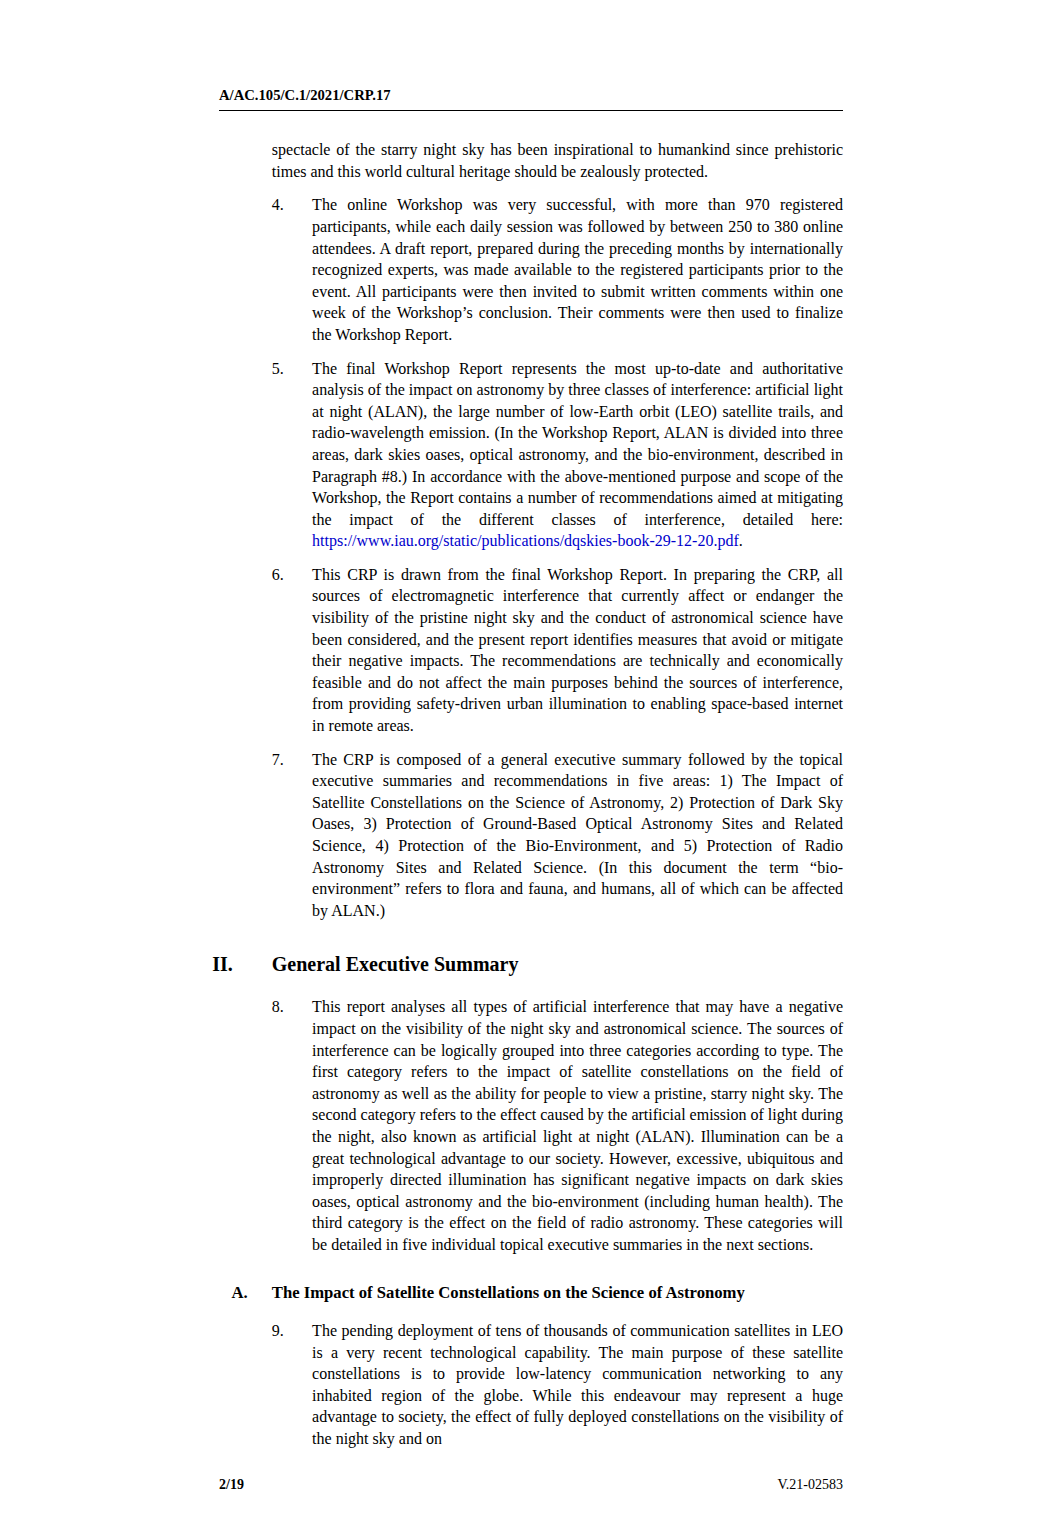A/AC.105/C.1/2021/CRP.17
spectacle of the starry night sky has been inspirational to humankind since prehistoric times and this world cultural heritage should be zealously protected.
4.
The online Workshop was very successful, with more than 970 registered participants, while each daily session was followed by between 250 to 380 online attendees. A draft report, prepared during the preceding months by internationally recognized experts, was made available to the registered participants prior to the event. All participants were then invited to submit written comments within one week of the Workshop’s conclusion. Their comments were then used to finalize the Workshop Report.
5.
The final Workshop Report represents the most up-to-date and authoritative analysis of the impact on astronomy by three classes of interference: artificial light at night (ALAN), the large number of low-Earth orbit (LEO) satellite trails, and radio-wavelength emission. (In the Workshop Report, ALAN is divided into three areas, dark skies oases, optical astronomy, and the bio-environment, described in Paragraph #8.) In accordance with the above-mentioned purpose and scope of the Workshop, the Report contains a number of recommendations aimed at mitigating the impact of the different classes of interference, detailed here: https://www.iau.org/static/publications/dqskies-book-29-12-20.pdf.
6.
This CRP is drawn from the final Workshop Report. In preparing the CRP, all sources of electromagnetic interference that currently affect or endanger the visibility of the pristine night sky and the conduct of astronomical science have been considered, and the present report identifies measures that avoid or mitigate their negative impacts. The recommendations are technically and economically feasible and do not affect the main purposes behind the sources of interference, from providing safety-driven urban illumination to enabling space-based internet in remote areas.
7.
The CRP is composed of a general executive summary followed by the topical executive summaries and recommendations in five areas: 1) The Impact of Satellite Constellations on the Science of Astronomy, 2) Protection of Dark Sky Oases, 3) Protection of Ground-Based Optical Astronomy Sites and Related Science, 4) Protection of the Bio-Environment, and 5) Protection of Radio Astronomy Sites and Related Science. (In this document the term “bio-environment” refers to flora and fauna, and humans, all of which can be affected by ALAN.)
II. General Executive Summary
8.
This report analyses all types of artificial interference that may have a negative impact on the visibility of the night sky and astronomical science. The sources of interference can be logically grouped into three categories according to type. The first category refers to the impact of satellite constellations on the field of astronomy as well as the ability for people to view a pristine, starry night sky. The second category refers to the effect caused by the artificial emission of light during the night, also known as artificial light at night (ALAN). Illumination can be a great technological advantage to our society. However, excessive, ubiquitous and improperly directed illumination has significant negative impacts on dark skies oases, optical astronomy and the bio-environment (including human health). The third category is the effect on the field of radio astronomy. These categories will be detailed in five individual topical executive summaries in the next sections.
A. The Impact of Satellite Constellations on the Science of Astronomy
9.
The pending deployment of tens of thousands of communication satellites in LEO is a very recent technological capability. The main purpose of these satellite constellations is to provide low-latency communication networking to any inhabited region of the globe. While this endeavour may represent a huge advantage to society, the effect of fully deployed constellations on the visibility of the night sky and on
2/19
V.21-02583